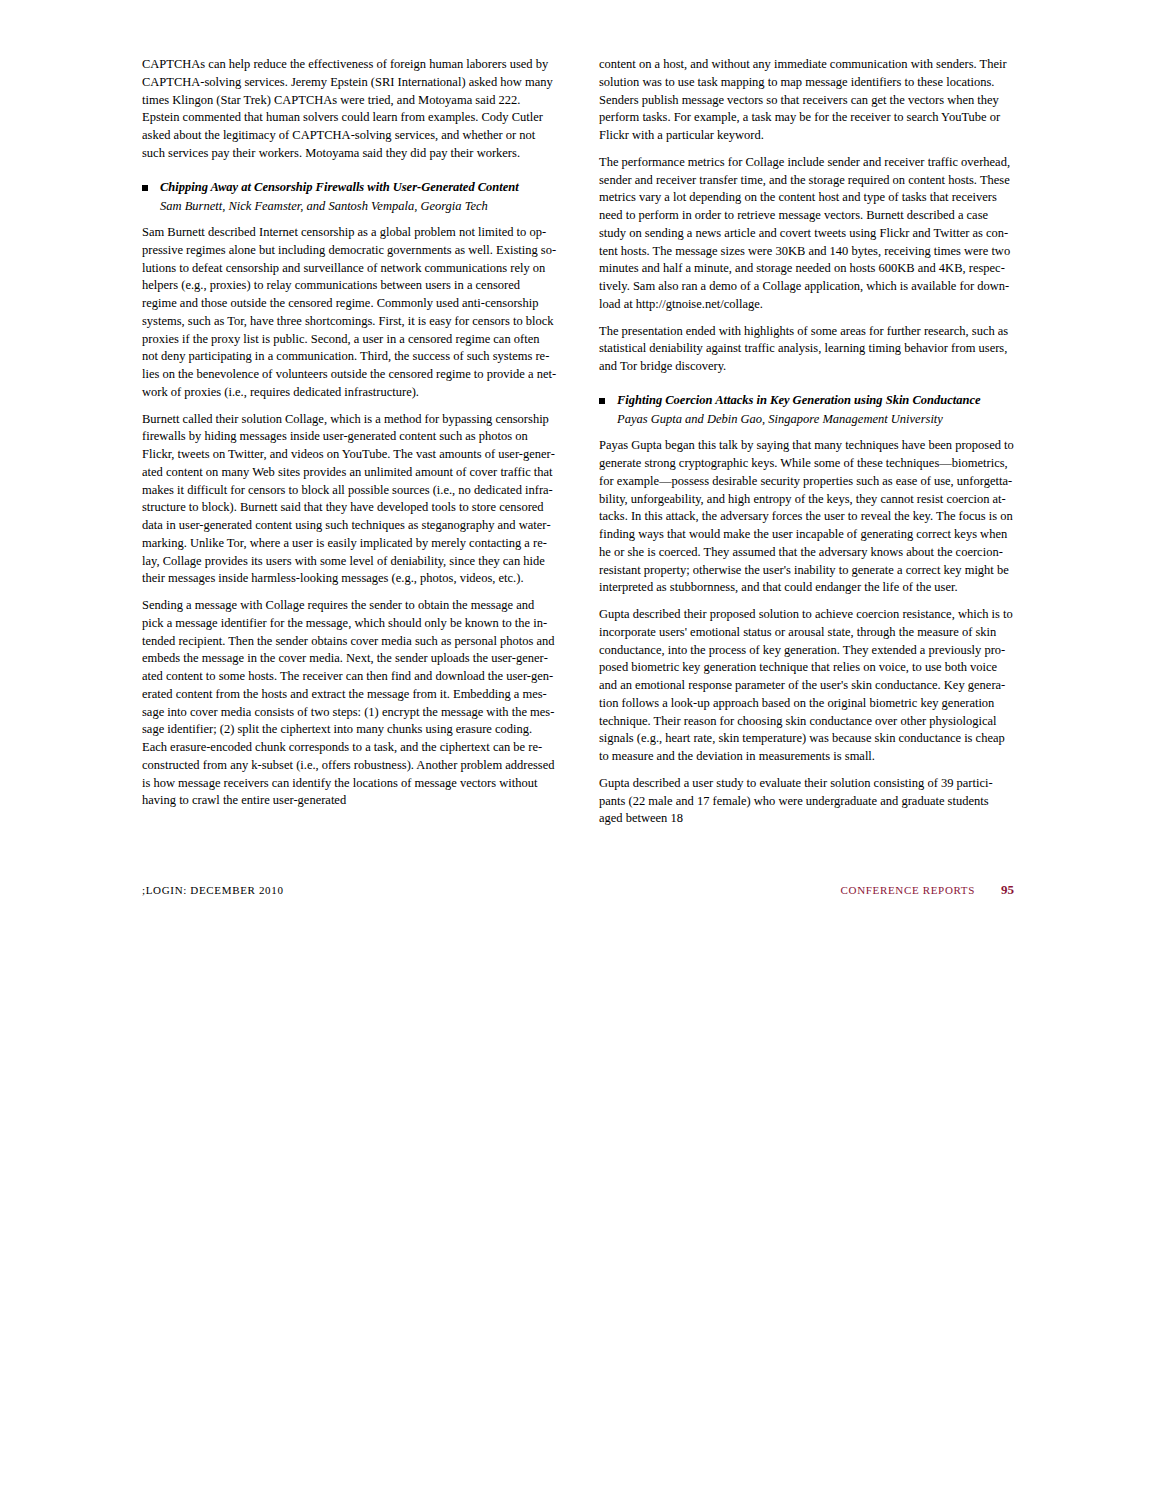CAPTCHAs can help reduce the effectiveness of foreign human laborers used by CAPTCHA-solving services. Jeremy Epstein (SRI International) asked how many times Klingon (Star Trek) CAPTCHAs were tried, and Motoyama said 222. Epstein commented that human solvers could learn from examples. Cody Cutler asked about the legitimacy of CAPTCHA-solving services, and whether or not such services pay their workers. Motoyama said they did pay their workers.
Chipping Away at Censorship Firewalls with User-Generated Content Sam Burnett, Nick Feamster, and Santosh Vempala, Georgia Tech
Sam Burnett described Internet censorship as a global problem not limited to oppressive regimes alone but including democratic governments as well. Existing solutions to defeat censorship and surveillance of network communications rely on helpers (e.g., proxies) to relay communications between users in a censored regime and those outside the censored regime. Commonly used anti-censorship systems, such as Tor, have three shortcomings. First, it is easy for censors to block proxies if the proxy list is public. Second, a user in a censored regime can often not deny participating in a communication. Third, the success of such systems relies on the benevolence of volunteers outside the censored regime to provide a network of proxies (i.e., requires dedicated infrastructure).
Burnett called their solution Collage, which is a method for bypassing censorship firewalls by hiding messages inside user-generated content such as photos on Flickr, tweets on Twitter, and videos on YouTube. The vast amounts of user-generated content on many Web sites provides an unlimited amount of cover traffic that makes it difficult for censors to block all possible sources (i.e., no dedicated infrastructure to block). Burnett said that they have developed tools to store censored data in user-generated content using such techniques as steganography and watermarking. Unlike Tor, where a user is easily implicated by merely contacting a relay, Collage provides its users with some level of deniability, since they can hide their messages inside harmless-looking messages (e.g., photos, videos, etc.).
Sending a message with Collage requires the sender to obtain the message and pick a message identifier for the message, which should only be known to the intended recipient. Then the sender obtains cover media such as personal photos and embeds the message in the cover media. Next, the sender uploads the user-generated content to some hosts. The receiver can then find and download the user-generated content from the hosts and extract the message from it. Embedding a message into cover media consists of two steps: (1) encrypt the message with the message identifier; (2) split the ciphertext into many chunks using erasure coding. Each erasure-encoded chunk corresponds to a task, and the ciphertext can be reconstructed from any k-subset (i.e., offers robustness). Another problem addressed is how message receivers can identify the locations of message vectors without having to crawl the entire user-generated
content on a host, and without any immediate communication with senders. Their solution was to use task mapping to map message identifiers to these locations. Senders publish message vectors so that receivers can get the vectors when they perform tasks. For example, a task may be for the receiver to search YouTube or Flickr with a particular keyword.
The performance metrics for Collage include sender and receiver traffic overhead, sender and receiver transfer time, and the storage required on content hosts. These metrics vary a lot depending on the content host and type of tasks that receivers need to perform in order to retrieve message vectors. Burnett described a case study on sending a news article and covert tweets using Flickr and Twitter as content hosts. The message sizes were 30KB and 140 bytes, receiving times were two minutes and half a minute, and storage needed on hosts 600KB and 4KB, respectively. Sam also ran a demo of a Collage application, which is available for download at http://gtnoise.net/collage.
The presentation ended with highlights of some areas for further research, such as statistical deniability against traffic analysis, learning timing behavior from users, and Tor bridge discovery.
Fighting Coercion Attacks in Key Generation using Skin Conductance Payas Gupta and Debin Gao, Singapore Management University
Payas Gupta began this talk by saying that many techniques have been proposed to generate strong cryptographic keys. While some of these techniques—biometrics, for example—possess desirable security properties such as ease of use, unforgettability, unforgeability, and high entropy of the keys, they cannot resist coercion attacks. In this attack, the adversary forces the user to reveal the key. The focus is on finding ways that would make the user incapable of generating correct keys when he or she is coerced. They assumed that the adversary knows about the coercion-resistant property; otherwise the user's inability to generate a correct key might be interpreted as stubbornness, and that could endanger the life of the user.
Gupta described their proposed solution to achieve coercion resistance, which is to incorporate users' emotional status or arousal state, through the measure of skin conductance, into the process of key generation. They extended a previously proposed biometric key generation technique that relies on voice, to use both voice and an emotional response parameter of the user's skin conductance. Key generation follows a look-up approach based on the original biometric key generation technique. Their reason for choosing skin conductance over other physiological signals (e.g., heart rate, skin temperature) was because skin conductance is cheap to measure and the deviation in measurements is small.
Gupta described a user study to evaluate their solution consisting of 39 participants (22 male and 17 female) who were undergraduate and graduate students aged between 18
;LOGIN: DECEMBER 2010
CONFERENCE REPORTS 95